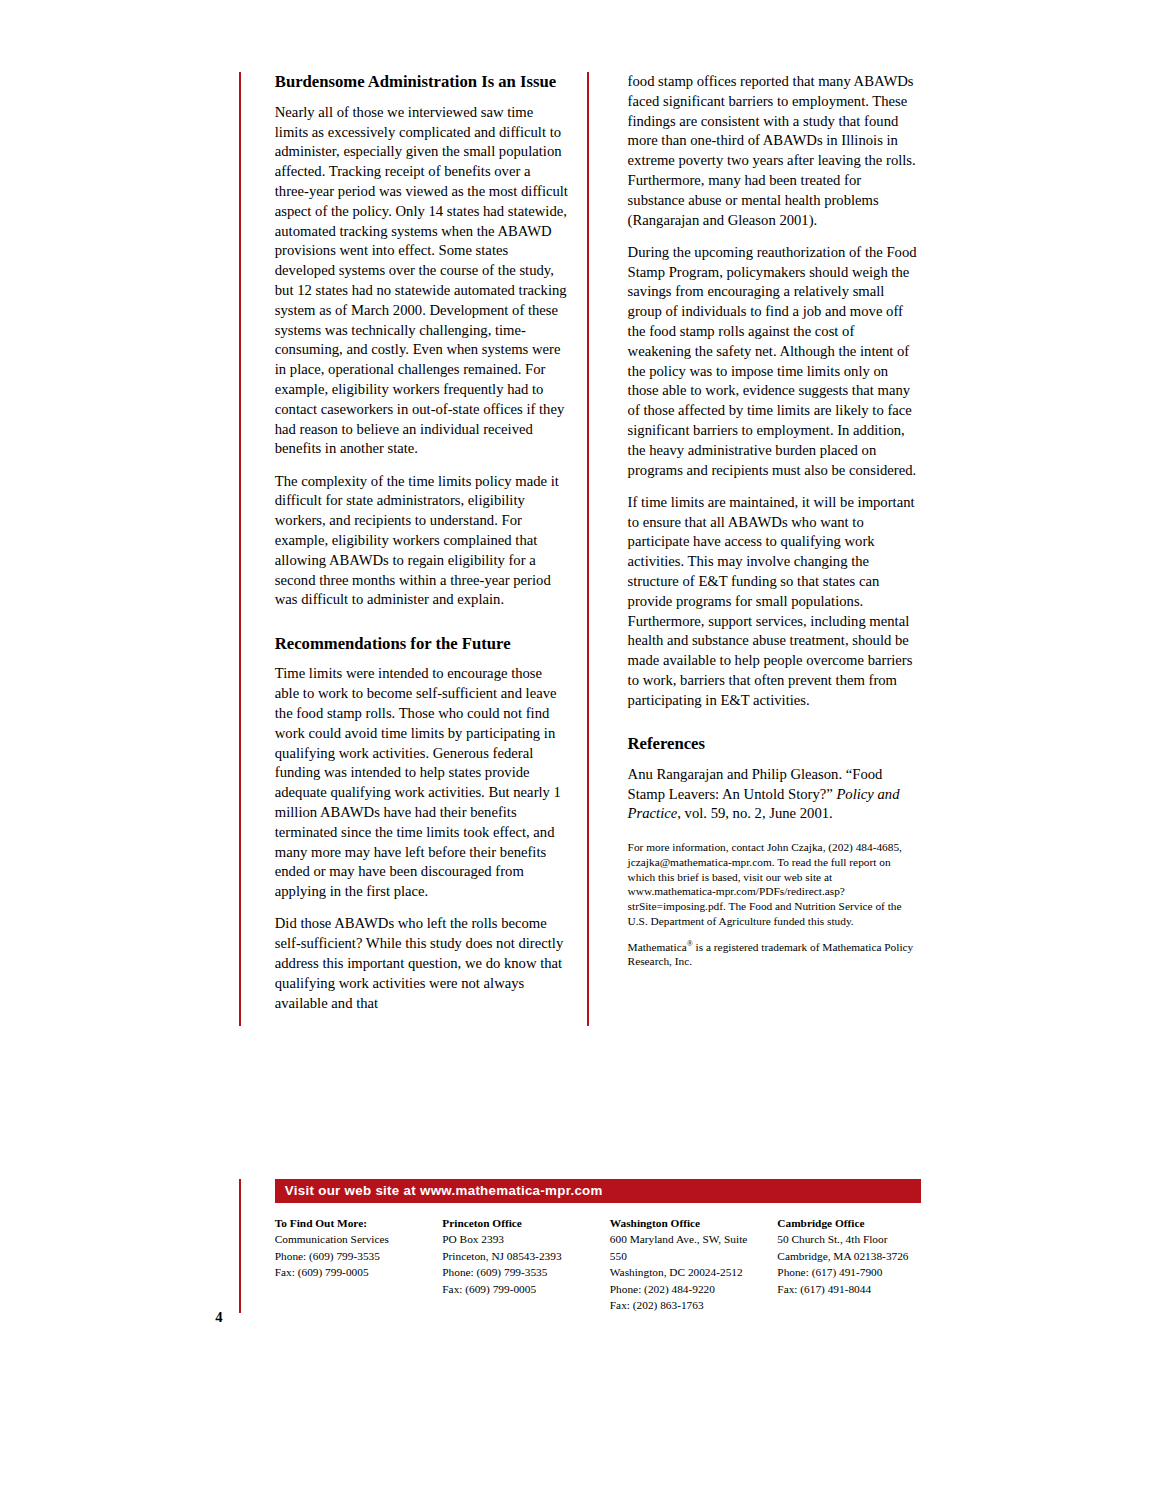Burdensome Administration Is an Issue
Nearly all of those we interviewed saw time limits as excessively complicated and difficult to administer, especially given the small population affected. Tracking receipt of benefits over a three-year period was viewed as the most difficult aspect of the policy. Only 14 states had statewide, automated tracking systems when the ABAWD provisions went into effect. Some states developed systems over the course of the study, but 12 states had no statewide automated tracking system as of March 2000. Development of these systems was technically challenging, time-consuming, and costly. Even when systems were in place, operational challenges remained. For example, eligibility workers frequently had to contact caseworkers in out-of-state offices if they had reason to believe an individual received benefits in another state.
The complexity of the time limits policy made it difficult for state administrators, eligibility workers, and recipients to understand. For example, eligibility workers complained that allowing ABAWDs to regain eligibility for a second three months within a three-year period was difficult to administer and explain.
Recommendations for the Future
Time limits were intended to encourage those able to work to become self-sufficient and leave the food stamp rolls. Those who could not find work could avoid time limits by participating in qualifying work activities. Generous federal funding was intended to help states provide adequate qualifying work activities. But nearly 1 million ABAWDs have had their benefits terminated since the time limits took effect, and many more may have left before their benefits ended or may have been discouraged from applying in the first place.
Did those ABAWDs who left the rolls become self-sufficient? While this study does not directly address this important question, we do know that qualifying work activities were not always available and that
food stamp offices reported that many ABAWDs faced significant barriers to employment. These findings are consistent with a study that found more than one-third of ABAWDs in Illinois in extreme poverty two years after leaving the rolls. Furthermore, many had been treated for substance abuse or mental health problems (Rangarajan and Gleason 2001).
During the upcoming reauthorization of the Food Stamp Program, policymakers should weigh the savings from encouraging a relatively small group of individuals to find a job and move off the food stamp rolls against the cost of weakening the safety net. Although the intent of the policy was to impose time limits only on those able to work, evidence suggests that many of those affected by time limits are likely to face significant barriers to employment. In addition, the heavy administrative burden placed on programs and recipients must also be considered.
If time limits are maintained, it will be important to ensure that all ABAWDs who want to participate have access to qualifying work activities. This may involve changing the structure of E&T funding so that states can provide programs for small populations. Furthermore, support services, including mental health and substance abuse treatment, should be made available to help people overcome barriers to work, barriers that often prevent them from participating in E&T activities.
References
Anu Rangarajan and Philip Gleason. “Food Stamp Leavers: An Untold Story?” Policy and Practice, vol. 59, no. 2, June 2001.
For more information, contact John Czajka, (202) 484-4685, jczajka@mathematica-mpr.com. To read the full report on which this brief is based, visit our web site at www.mathematica-mpr.com/PDFs/redirect.asp?strSite=imposing.pdf. The Food and Nutrition Service of the U.S. Department of Agriculture funded this study.
Mathematica® is a registered trademark of Mathematica Policy Research, Inc.
Visit our web site at www.mathematica-mpr.com
To Find Out More:
Communication Services
Phone: (609) 799-3535
Fax: (609) 799-0005
Princeton Office
PO Box 2393
Princeton, NJ 08543-2393
Phone: (609) 799-3535
Fax: (609) 799-0005
Washington Office
600 Maryland Ave., SW, Suite 550
Washington, DC 20024-2512
Phone: (202) 484-9220
Fax: (202) 863-1763
Cambridge Office
50 Church St., 4th Floor
Cambridge, MA 02138-3726
Phone: (617) 491-7900
Fax: (617) 491-8044
4